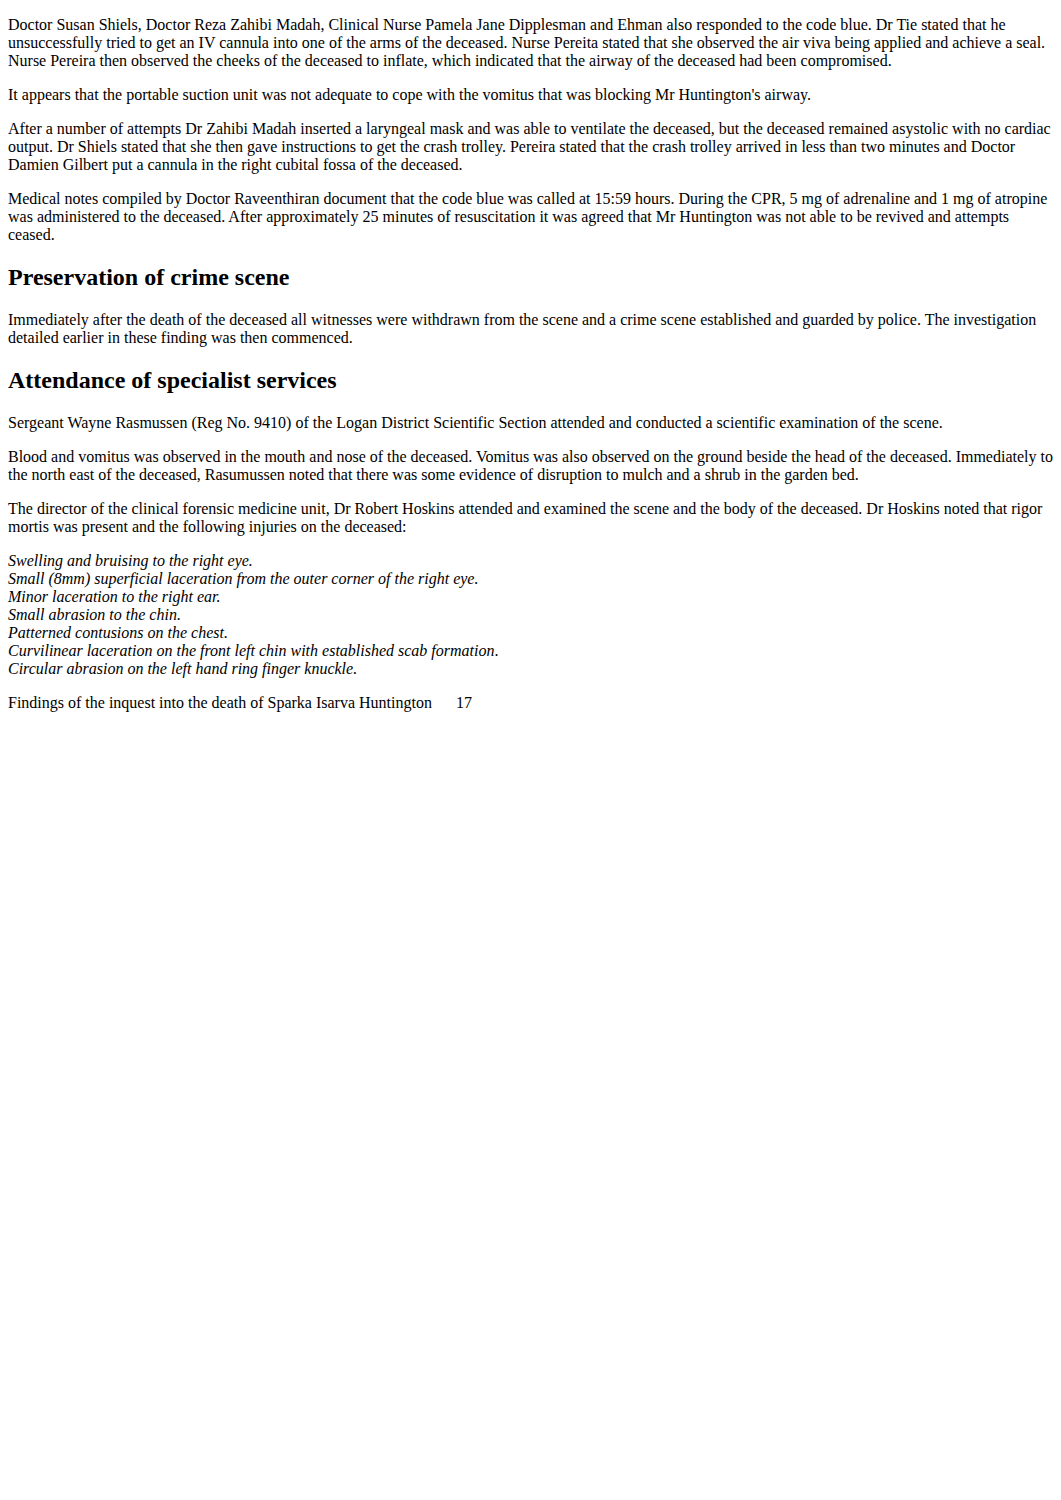Doctor Susan Shiels, Doctor Reza Zahibi Madah, Clinical Nurse Pamela Jane Dipplesman and Ehman also responded to the code blue. Dr Tie stated that he unsuccessfully tried to get an IV cannula into one of the arms of the deceased. Nurse Pereita stated that she observed the air viva being applied and achieve a seal. Nurse Pereira then observed the cheeks of the deceased to inflate, which indicated that the airway of the deceased had been compromised.
It appears that the portable suction unit was not adequate to cope with the vomitus that was blocking Mr Huntington's airway.
After a number of attempts Dr Zahibi Madah inserted a laryngeal mask and was able to ventilate the deceased, but the deceased remained asystolic with no cardiac output. Dr Shiels stated that she then gave instructions to get the crash trolley. Pereira stated that the crash trolley arrived in less than two minutes and Doctor Damien Gilbert put a cannula in the right cubital fossa of the deceased.
Medical notes compiled by Doctor Raveenthiran document that the code blue was called at 15:59 hours. During the CPR, 5 mg of adrenaline and 1 mg of atropine was administered to the deceased. After approximately 25 minutes of resuscitation it was agreed that Mr Huntington was not able to be revived and attempts ceased.
Preservation of crime scene
Immediately after the death of the deceased all witnesses were withdrawn from the scene and a crime scene established and guarded by police. The investigation detailed earlier in these finding was then commenced.
Attendance of specialist services
Sergeant Wayne Rasmussen (Reg No. 9410) of the Logan District Scientific Section attended and conducted a scientific examination of the scene.
Blood and vomitus was observed in the mouth and nose of the deceased. Vomitus was also observed on the ground beside the head of the deceased. Immediately to the north east of the deceased, Rasumussen noted that there was some evidence of disruption to mulch and a shrub in the garden bed.
The director of the clinical forensic medicine unit, Dr Robert Hoskins attended and examined the scene and the body of the deceased. Dr Hoskins noted that rigor mortis was present and the following injuries on the deceased:
Swelling and bruising to the right eye.
Small (8mm) superficial laceration from the outer corner of the right eye.
Minor laceration to the right ear.
Small abrasion to the chin.
Patterned contusions on the chest.
Curvilinear laceration on the front left chin with established scab formation.
Circular abrasion on the left hand ring finger knuckle.
Findings of the inquest into the death of Sparka Isarva Huntington 17